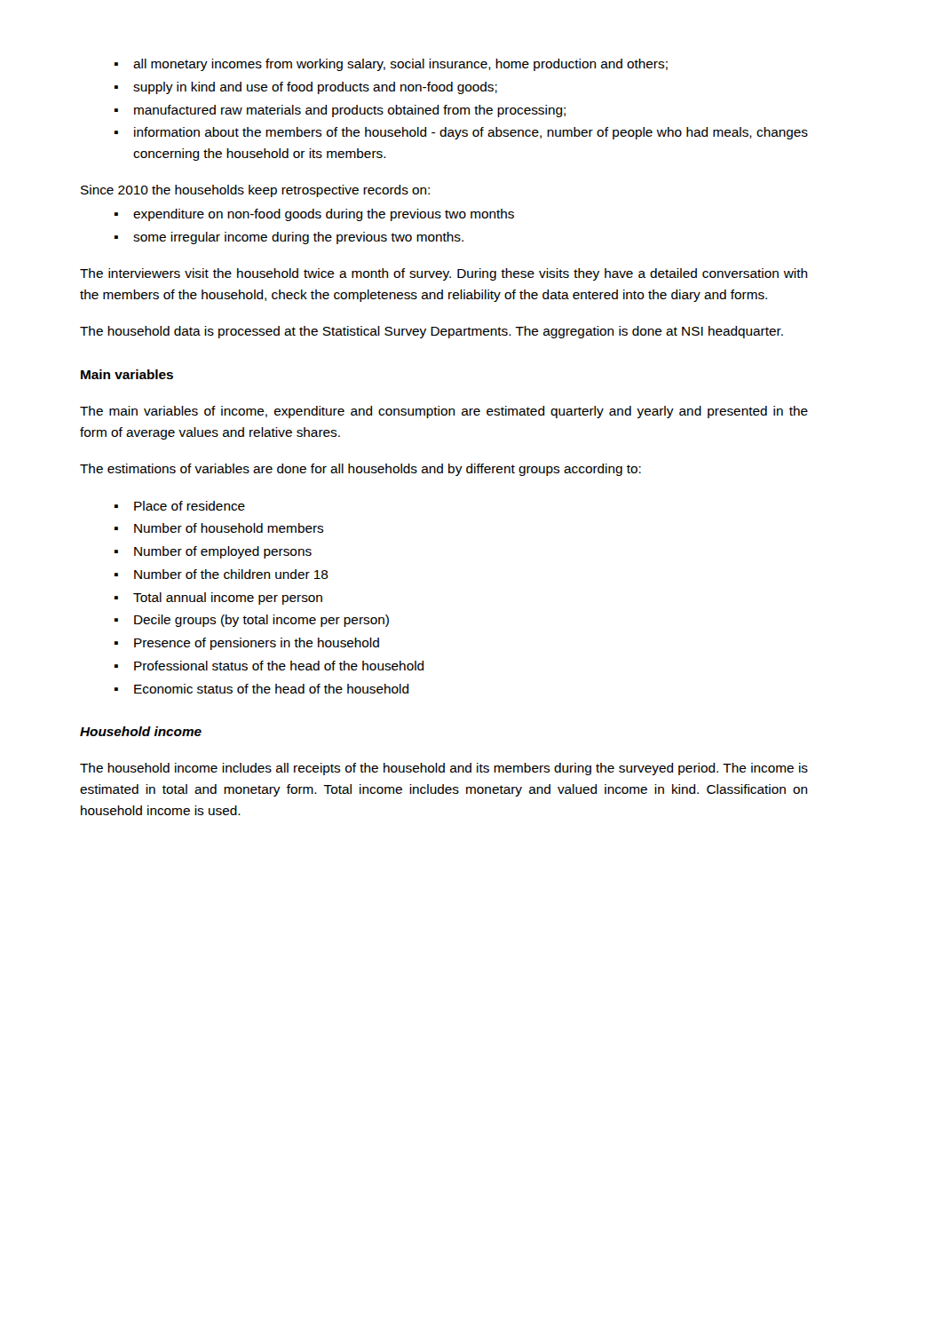all monetary incomes from working salary, social insurance, home production and others;
supply in kind and use of food products and non-food goods;
manufactured raw materials and products obtained from the processing;
information about the members of the household - days of absence, number of people who had meals, changes concerning the household or its members.
Since 2010 the households keep retrospective records on:
expenditure on non-food goods during the previous two months
some irregular income during the previous two months.
The interviewers visit the household twice a month of survey. During these visits they have a detailed conversation with the members of the household, check the completeness and reliability of the data entered into the diary and forms.
The household data is processed at the Statistical Survey Departments. The aggregation is done at NSI headquarter.
Main variables
The main variables of income, expenditure and consumption are estimated quarterly and yearly and presented in the form of average values and relative shares.
The estimations of variables are done for all households and by different groups according to:
Place of residence
Number of household members
Number of employed persons
Number of the children under 18
Total annual income per person
Decile groups (by total income per person)
Presence of pensioners in the household
Professional status of the head of the household
Economic status of the head of the household
Household income
The household income includes all receipts of the household and its members during the surveyed period. The income is estimated in total and monetary form. Total income includes monetary and valued income in kind. Classification on household income is used.